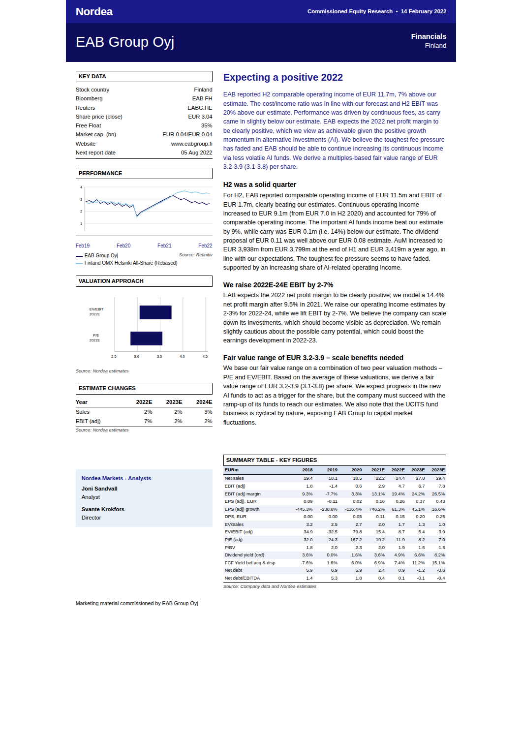Nordea
Commissioned Equity Research • 14 February 2022
EAB Group Oyj
Financials
Finland
KEY DATA
| Stock country | Finland |
| Bloomberg | EAB FH |
| Reuters | EABG.HE |
| Share price (close) | EUR 3.04 |
| Free Float | 35% |
| Market cap. (bn) | EUR 0.04/EUR 0.04 |
| Website | www.eabgroup.fi |
| Next report date | 05 Aug 2022 |
PERFORMANCE
4 3 2 1
Feb19 Feb20 Feb21 Feb22
EAB Group Oyj
Finland OMX Helsinki All-Share (Rebased)
Source: Refinitiv
VALUATION APPROACH
EV/EBIT 2022E P/E 2022E 2.5 3.0 3.5 4.0 4.5
Source: Nordea estimates
ESTIMATE CHANGES
| Year | 2022E | 2023E | 2024E |
| --- | --- | --- | --- |
| Sales | 2% | 2% | 3% |
| EBIT (adj) | 7% | 2% | 2% |
Source: Nordea estimates
Expecting a positive 2022
EAB reported H2 comparable operating income of EUR 11.7m, 7% above our estimate. The cost/income ratio was in line with our forecast and H2 EBIT was 20% above our estimate. Performance was driven by continuous fees, as carry came in slightly below our estimate. EAB expects the 2022 net profit margin to be clearly positive, which we view as achievable given the positive growth momentum in alternative investments (AI). We believe the toughest fee pressure has faded and EAB should be able to continue increasing its continuous income via less volatile AI funds. We derive a multiples-based fair value range of EUR 3.2-3.9 (3.1-3.8) per share.
H2 was a solid quarter
For H2, EAB reported comparable operating income of EUR 11.5m and EBIT of EUR 1.7m, clearly beating our estimates. Continuous operating income increased to EUR 9.1m (from EUR 7.0 in H2 2020) and accounted for 79% of comparable operating income. The important AI funds income beat our estimate by 9%, while carry was EUR 0.1m (i.e. 14%) below our estimate. The dividend proposal of EUR 0.11 was well above our EUR 0.08 estimate. AuM increased to EUR 3,938m from EUR 3,799m at the end of H1 and EUR 3,419m a year ago, in line with our expectations. The toughest fee pressure seems to have faded, supported by an increasing share of AI-related operating income.
We raise 2022E-24E EBIT by 2-7%
EAB expects the 2022 net profit margin to be clearly positive; we model a 14.4% net profit margin after 9.5% in 2021. We raise our operating income estimates by 2-3% for 2022-24, while we lift EBIT by 2-7%. We believe the company can scale down its investments, which should become visible as depreciation. We remain slightly cautious about the possible carry potential, which could boost the earnings development in 2022-23.
Fair value range of EUR 3.2-3.9 – scale benefits needed
We base our fair value range on a combination of two peer valuation methods – P/E and EV/EBIT. Based on the average of these valuations, we derive a fair value range of EUR 3.2-3.9 (3.1-3.8) per share. We expect progress in the new AI funds to act as a trigger for the share, but the company must succeed with the ramp-up of its funds to reach our estimates. We also note that the UCITS fund business is cyclical by nature, exposing EAB Group to capital market fluctuations.
Nordea Markets - Analysts
Joni Sandvall
Analyst
Svante Krokfors
Director
SUMMARY TABLE - KEY FIGURES
| EURm | 2018 | 2019 | 2020 | 2021E | 2022E | 2023E | 2023E |
| --- | --- | --- | --- | --- | --- | --- | --- |
| Net sales | 19.4 | 18.1 | 18.5 | 22.2 | 24.4 | 27.8 | 29.4 |
| EBIT (adj) | 1.8 | -1.4 | 0.6 | 2.9 | 4.7 | 6.7 | 7.8 |
| EBIT (adj) margin | 9.3% | -7.7% | 3.3% | 13.1% | 19.4% | 24.2% | 26.5% |
| EPS (adj), EUR | 0.09 | -0.11 | 0.02 | 0.16 | 0.26 | 0.37 | 0.43 |
| EPS (adj) growth | -445.3% | -230.8% | -116.4% | 746.2% | 61.3% | 45.1% | 16.6% |
| DPS, EUR | 0.00 | 0.00 | 0.05 | 0.11 | 0.15 | 0.20 | 0.25 |
| EV/Sales | 3.2 | 2.5 | 2.7 | 2.0 | 1.7 | 1.3 | 1.0 |
| EV/EBIT (adj) | 34.9 | -32.5 | 79.8 | 15.4 | 8.7 | 5.4 | 3.9 |
| P/E (adj) | 32.0 | -24.3 | 167.2 | 19.2 | 11.9 | 8.2 | 7.0 |
| P/BV | 1.8 | 2.0 | 2.3 | 2.0 | 1.9 | 1.6 | 1.5 |
| Dividend yield (ord) | 3.6% | 0.0% | 1.6% | 3.6% | 4.9% | 6.6% | 8.2% |
| FCF Yield bef acq & disp | -7.6% | 1.6% | 6.0% | 6.9% | 7.4% | 11.2% | 15.1% |
| Net debt | 5.9 | 6.9 | 5.9 | 2.4 | 0.9 | -1.2 | -3.6 |
| Net debt/EBITDA | 1.4 | 5.3 | 1.8 | 0.4 | 0.1 | -0.1 | -0.4 |
Source: Company data and Nordea estimates
Marketing material commissioned by EAB Group Oyj